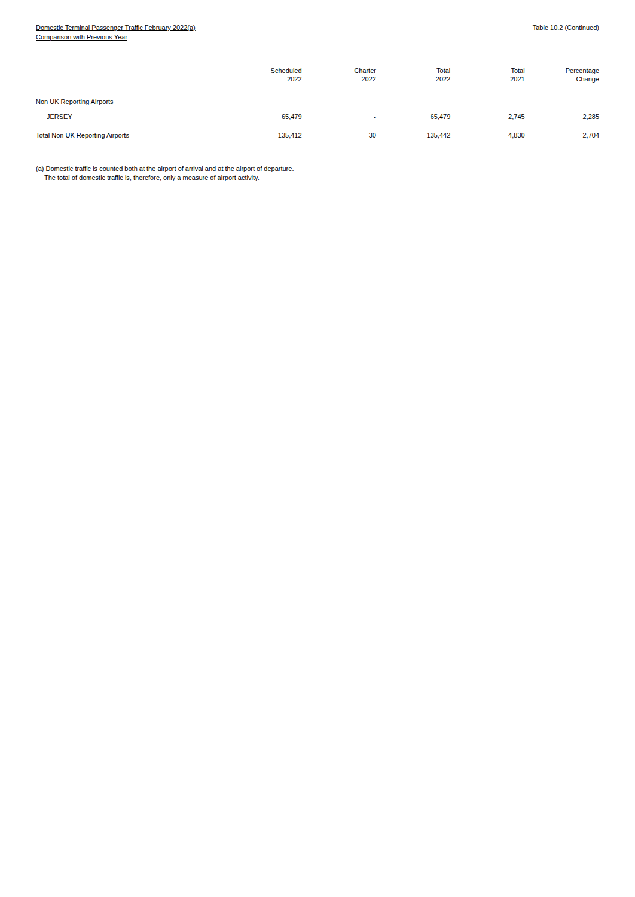Domestic Terminal Passenger Traffic February 2022(a)
Comparison with Previous Year
Table 10.2 (Continued)
| | Scheduled 2022 | Charter 2022 | Total 2022 | Total 2021 | Percentage Change |
| --- | --- | --- | --- | --- | --- |
| Non UK Reporting Airports | | | | | |
| JERSEY | 65,479 | - | 65,479 | 2,745 | 2,285 |
| Total Non UK Reporting Airports | 135,412 | 30 | 135,442 | 4,830 | 2,704 |
(a) Domestic traffic is counted both at the airport of arrival and at the airport of departure. The total of domestic traffic is, therefore, only a measure of airport activity.